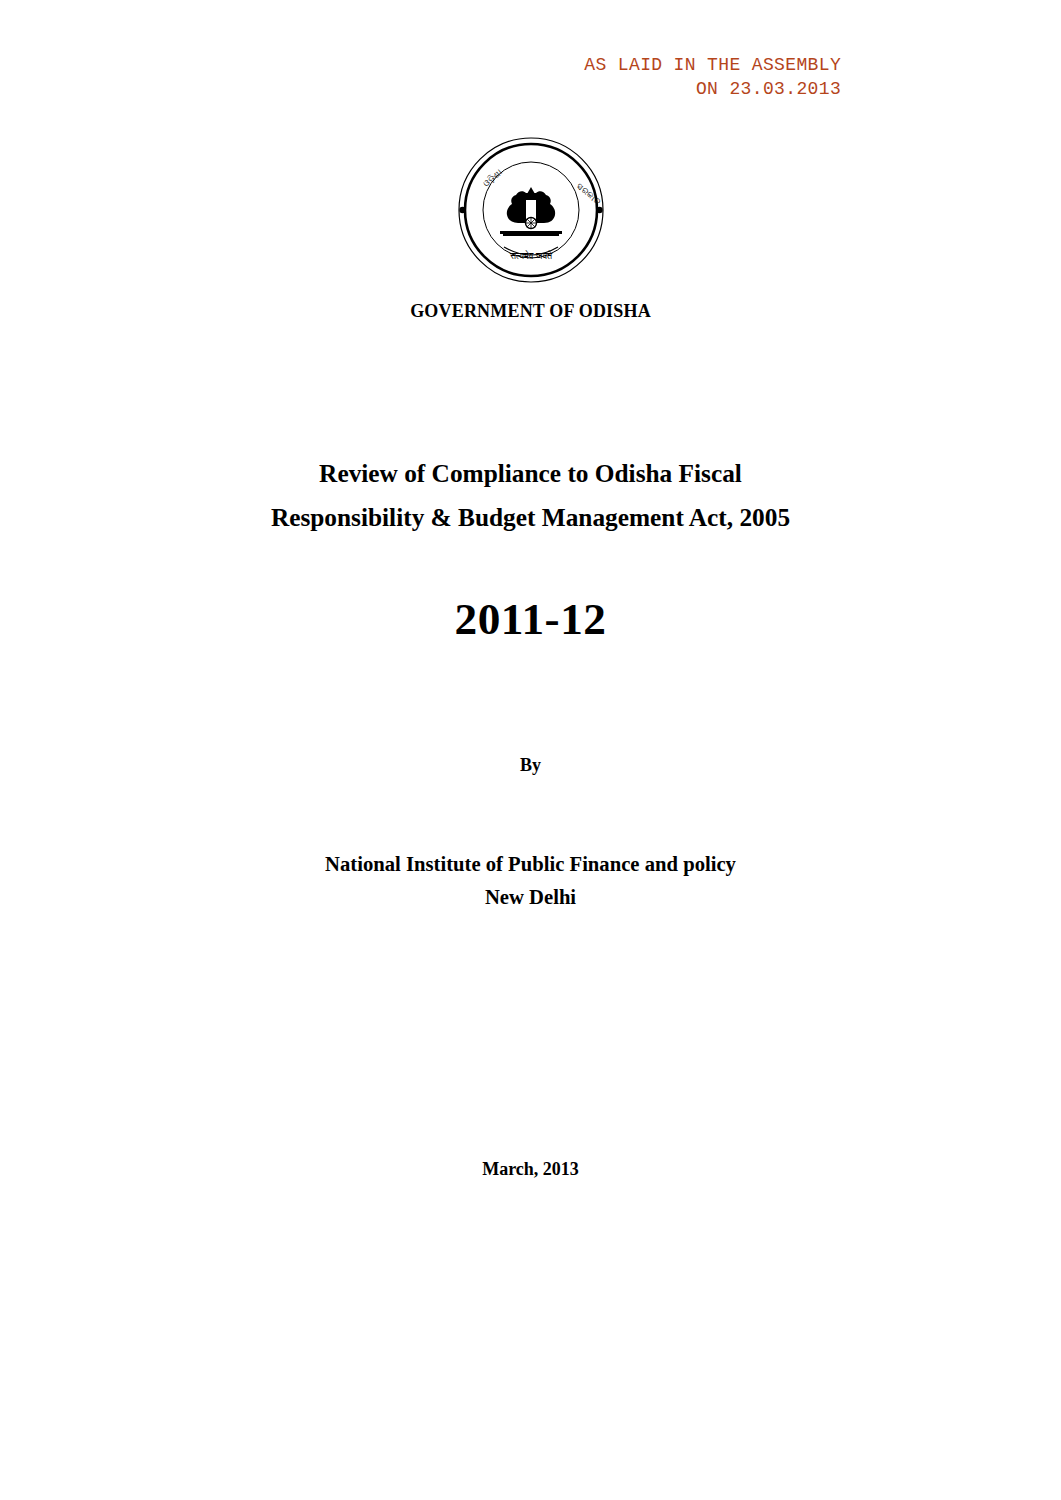AS LAID IN THE ASSEMBLY
ON 23.03.2013
सत्यमेव जयते ଓଡ଼ିଶା ସରକାର
GOVERNMENT OF ODISHA
Review of Compliance to Odisha Fiscal
Responsibility & Budget Management Act, 2005
2011-12
By
National Institute of Public Finance and policy
New Delhi
March, 2013